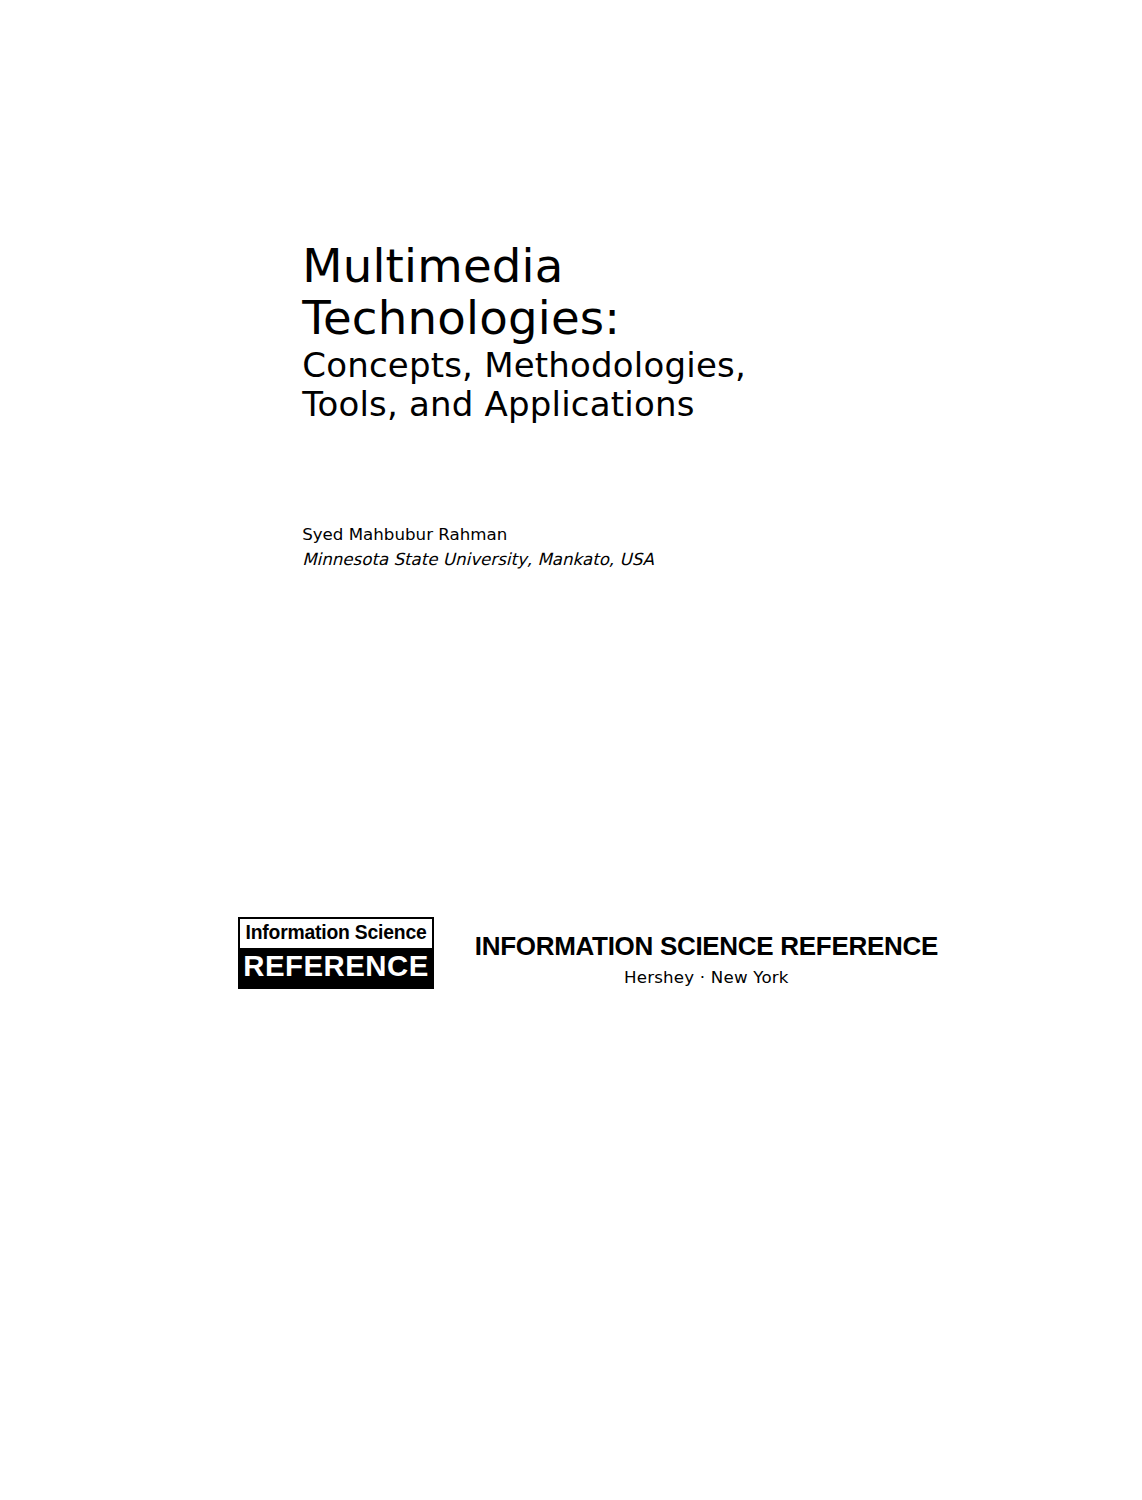Multimedia Technologies: Concepts, Methodologies,
Tools, and Applications
Syed Mahbubur Rahman
Minnesota State University, Mankato, USA
Information Science
REFERENCE
INFORMATION SCIENCE REFERENCE
Hershey · New York